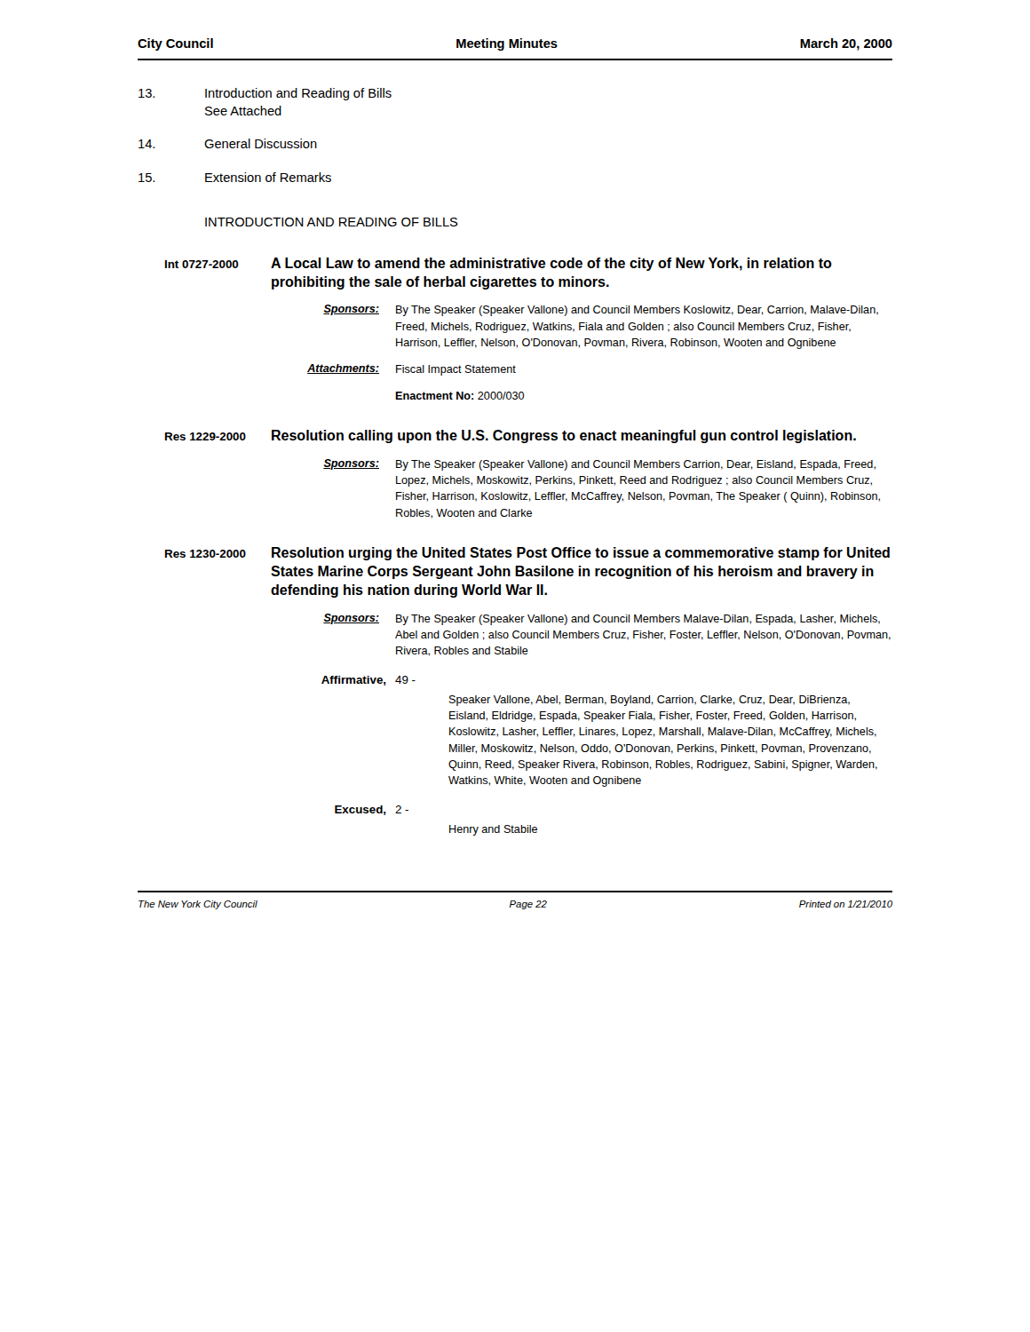City Council
Meeting Minutes
March 20, 2000
13.
Introduction and Reading of Bills
See Attached
14.
General Discussion
15.
Extension of Remarks
INTRODUCTION AND READING OF BILLS
Int 0727-2000
A Local Law to amend the administrative code of the city of New York, in relation to prohibiting the sale of herbal cigarettes to minors.
Sponsors:
By The Speaker (Speaker Vallone) and Council Members Koslowitz, Dear, Carrion, Malave-Dilan, Freed, Michels, Rodriguez, Watkins, Fiala and Golden ; also Council Members Cruz, Fisher, Harrison, Leffler, Nelson, O'Donovan, Povman, Rivera, Robinson, Wooten and Ognibene
Attachments:
Fiscal Impact Statement
Enactment No: 2000/030
Res 1229-2000
Resolution calling upon the U.S. Congress to enact meaningful gun control legislation.
Sponsors:
By The Speaker (Speaker Vallone) and Council Members Carrion, Dear, Eisland, Espada, Freed, Lopez, Michels, Moskowitz, Perkins, Pinkett, Reed and Rodriguez ; also Council Members Cruz, Fisher, Harrison, Koslowitz, Leffler, McCaffrey, Nelson, Povman, The Speaker ( Quinn), Robinson, Robles, Wooten and Clarke
Res 1230-2000
Resolution urging the United States Post Office to issue a commemorative stamp for United States Marine Corps Sergeant John Basilone in recognition of his heroism and bravery in defending his nation during World War II.
Sponsors:
By The Speaker (Speaker Vallone) and Council Members Malave-Dilan, Espada, Lasher, Michels, Abel and Golden ; also Council Members Cruz, Fisher, Foster, Leffler, Nelson, O'Donovan, Povman, Rivera, Robles and Stabile
Affirmative,
49 -
Speaker Vallone, Abel, Berman, Boyland, Carrion, Clarke, Cruz, Dear, DiBrienza, Eisland, Eldridge, Espada, Speaker Fiala, Fisher, Foster, Freed, Golden, Harrison, Koslowitz, Lasher, Leffler, Linares, Lopez, Marshall, Malave-Dilan, McCaffrey, Michels, Miller, Moskowitz, Nelson, Oddo, O'Donovan, Perkins, Pinkett, Povman, Provenzano, Quinn, Reed, Speaker Rivera, Robinson, Robles, Rodriguez, Sabini, Spigner, Warden, Watkins, White, Wooten and Ognibene
Excused,
2 -
Henry and Stabile
The New York City Council
Page 22
Printed on 1/21/2010